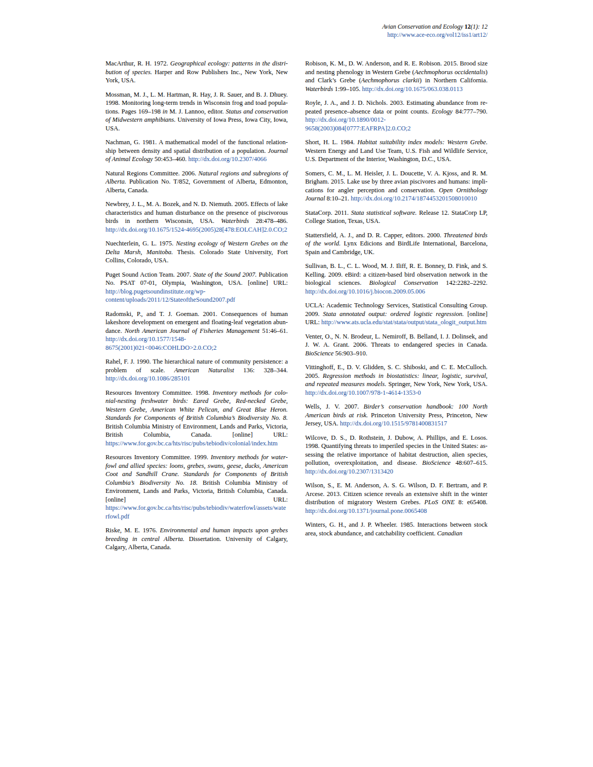Avian Conservation and Ecology 12(1): 12
http://www.ace-eco.org/vol12/iss1/art12/
MacArthur, R. H. 1972. Geographical ecology: patterns in the distribution of species. Harper and Row Publishers Inc., New York, New York, USA.
Mossman, M. J., L. M. Hartman, R. Hay, J. R. Sauer, and B. J. Dhuey. 1998. Monitoring long-term trends in Wisconsin frog and toad populations. Pages 169–198 in M. J. Lannoo, editor. Status and conservation of Midwestern amphibians. University of Iowa Press, Iowa City, Iowa, USA.
Nachman, G. 1981. A mathematical model of the functional relationship between density and spatial distribution of a population. Journal of Animal Ecology 50:453–460. http://dx.doi.org/10.2307/4066
Natural Regions Committee. 2006. Natural regions and subregions of Alberta. Publication No. T/852, Government of Alberta, Edmonton, Alberta, Canada.
Newbrey, J. L., M. A. Bozek, and N. D. Niemuth. 2005. Effects of lake characteristics and human disturbance on the presence of piscivorous birds in northern Wisconsin, USA. Waterbirds 28:478–486. http://dx.doi.org/10.1675/1524-4695(2005)28[478:EOLCAH]2.0.CO;2
Nuechterlein, G. L. 1975. Nesting ecology of Western Grebes on the Delta Marsh, Manitoba. Thesis. Colorado State University, Fort Collins, Colorado, USA.
Puget Sound Action Team. 2007. State of the Sound 2007. Publication No. PSAT 07-01, Olympia, Washington, USA. [online] URL: http://blog.pugetsoundinstitute.org/wp-content/uploads/2011/12/StateoftheSound2007.pdf
Radomski, P., and T. J. Goeman. 2001. Consequences of human lakeshore development on emergent and floating-leaf vegetation abundance. North American Journal of Fisheries Management 51:46–61. http://dx.doi.org/10.1577/1548-8675(2001)021<0046:COHLDO>2.0.CO;2
Rahel, F. J. 1990. The hierarchical nature of community persistence: a problem of scale. American Naturalist 136: 328–344. http://dx.doi.org/10.1086/285101
Resources Inventory Committee. 1998. Inventory methods for colonial-nesting freshwater birds: Eared Grebe, Red-necked Grebe, Western Grebe, American White Pelican, and Great Blue Heron. Standards for Components of British Columbia’s Biodiversity No. 8. British Columbia Ministry of Environment, Lands and Parks, Victoria, British Columbia, Canada. [online] URL: https://www.for.gov.bc.ca/hts/risc/pubs/tebiodiv/colonial/index.htm
Resources Inventory Committee. 1999. Inventory methods for waterfowl and allied species: loons, grebes, swans, geese, ducks, American Coot and Sandhill Crane. Standards for Components of British Columbia’s Biodiversity No. 18. British Columbia Ministry of Environment, Lands and Parks, Victoria, British Columbia, Canada. [online] URL: https://www.for.gov.bc.ca/hts/risc/pubs/tebiodiv/waterfowl/assets/waterfowl.pdf
Riske, M. E. 1976. Environmental and human impacts upon grebes breeding in central Alberta. Dissertation. University of Calgary, Calgary, Alberta, Canada.
Robison, K. M., D. W. Anderson, and R. E. Robison. 2015. Brood size and nesting phenology in Western Grebe (Aechmophorus occidentalis) and Clark’s Grebe (Aechmophorus clarkii) in Northern California. Waterbirds 1:99–105. http://dx.doi.org/10.1675/063.038.0113
Royle, J. A., and J. D. Nichols. 2003. Estimating abundance from repeated presence–absence data or point counts. Ecology 84:777–790. http://dx.doi.org/10.1890/0012-9658(2003)084[0777:EAFRPA]2.0.CO;2
Short, H. L. 1984. Habitat suitability index models: Western Grebe. Western Energy and Land Use Team, U.S. Fish and Wildlife Service, U.S. Department of the Interior, Washington, D.C., USA.
Somers, C. M., L. M. Heisler, J. L. Doucette, V. A. Kjoss, and R. M. Brigham. 2015. Lake use by three avian piscivores and humans: implications for angler perception and conservation. Open Ornithology Journal 8:10–21. http://dx.doi.org/10.2174/1874453201508010010
StataCorp. 2011. Stata statistical software. Release 12. StataCorp LP, College Station, Texas, USA.
Stattersfield, A. J., and D. R. Capper, editors. 2000. Threatened birds of the world. Lynx Edicions and BirdLife International, Barcelona, Spain and Cambridge, UK.
Sullivan, B. L., C. L. Wood, M. J. Iliff, R. E. Bonney, D. Fink, and S. Kelling. 2009. eBird: a citizen-based bird observation network in the biological sciences. Biological Conservation 142:2282–2292. http://dx.doi.org/10.1016/j.biocon.2009.05.006
UCLA: Academic Technology Services, Statistical Consulting Group. 2009. Stata annotated output: ordered logistic regression. [online] URL: http://www.ats.ucla.edu/stat/stata/output/stata_ologit_output.htm
Venter, O., N. N. Brodeur, L. Nemiroff, B. Belland, I. J. Dolinsek, and J. W. A. Grant. 2006. Threats to endangered species in Canada. BioScience 56:903–910.
Vittinghoff, E., D. V. Glidden, S. C. Shiboski, and C. E. McCulloch. 2005. Regression methods in biostatistics: linear, logistic, survival, and repeated measures models. Springer, New York, New York, USA. http://dx.doi.org/10.1007/978-1-4614-1353-0
Wells, J. V. 2007. Birder’s conservation handbook: 100 North American birds at risk. Princeton University Press, Princeton, New Jersey, USA. http://dx.doi.org/10.1515/9781400831517
Wilcove, D. S., D. Rothstein, J. Dubow, A. Phillips, and E. Losos. 1998. Quantifying threats to imperiled species in the United States: assessing the relative importance of habitat destruction, alien species, pollution, overexploitation, and disease. BioScience 48:607–615. http://dx.doi.org/10.2307/1313420
Wilson, S., E. M. Anderson, A. S. G. Wilson, D. F. Bertram, and P. Arcese. 2013. Citizen science reveals an extensive shift in the winter distribution of migratory Western Grebes. PLoS ONE 8: e65408. http://dx.doi.org/10.1371/journal.pone.0065408
Winters, G. H., and J. P. Wheeler. 1985. Interactions between stock area, stock abundance, and catchability coefficient. Canadian